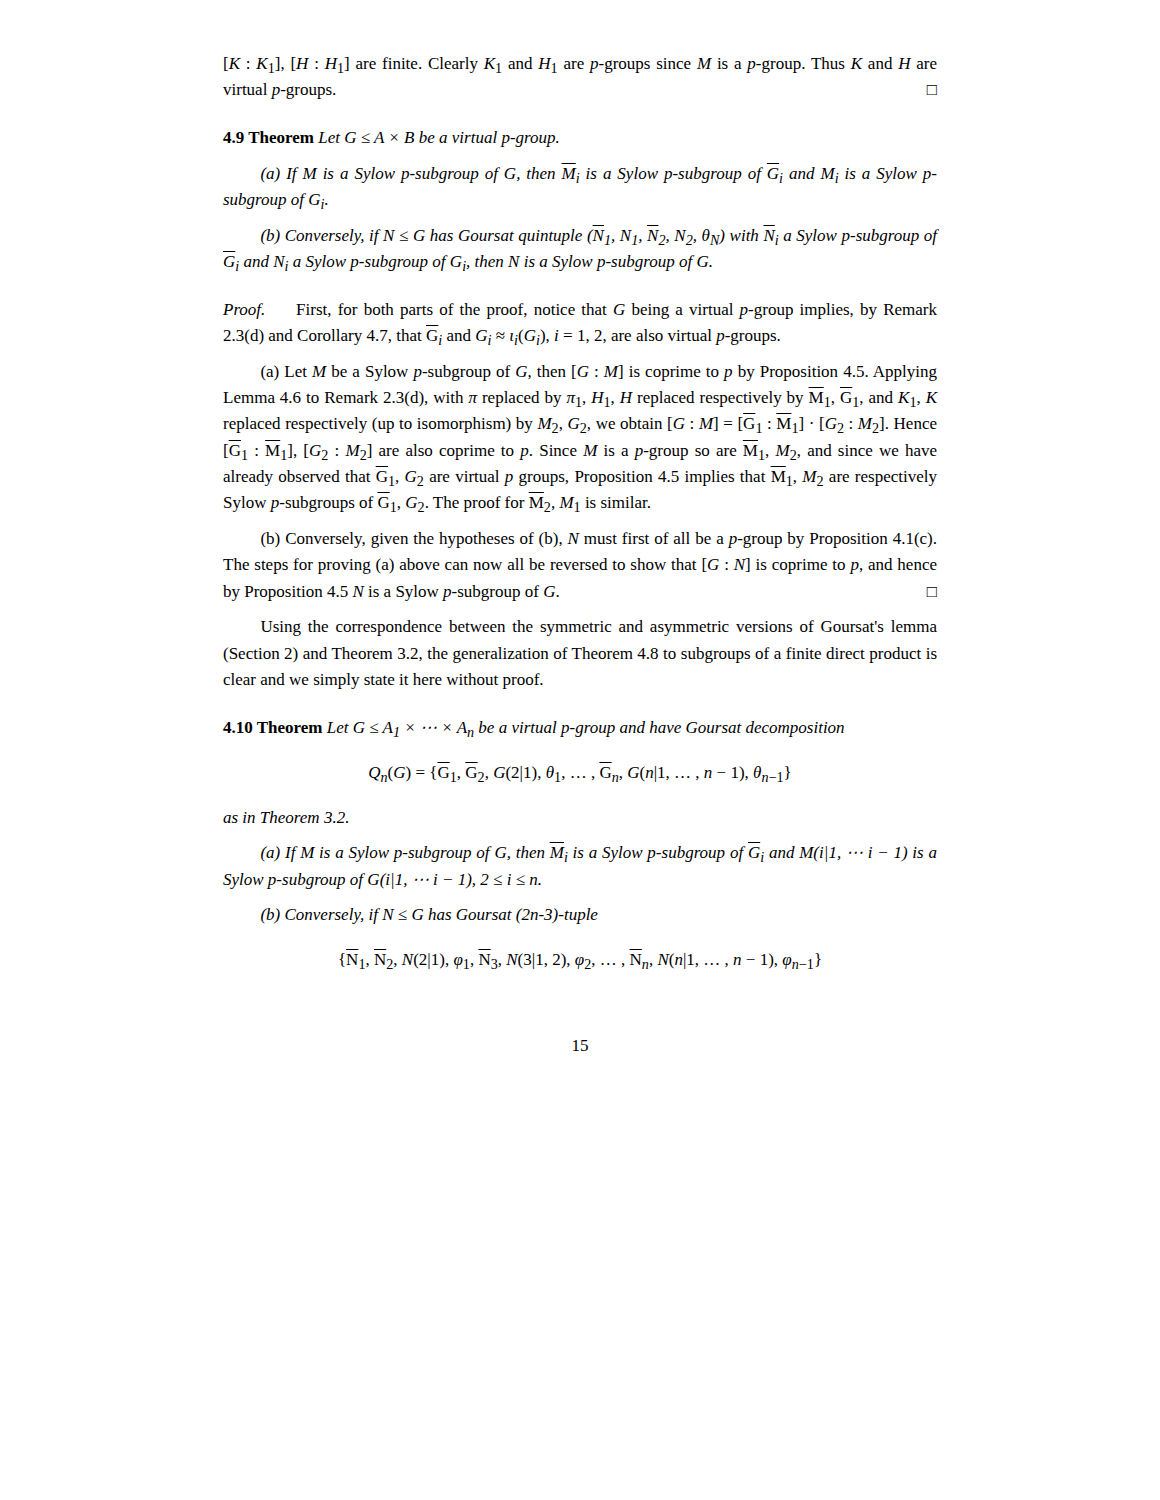[K : K1], [H : H1] are finite. Clearly K1 and H1 are p-groups since M is a p-group. Thus K and H are virtual p-groups. □
4.9 Theorem Let G ≤ A × B be a virtual p-group.
(a) If M is a Sylow p-subgroup of G, then Mi is a Sylow p-subgroup of Gi and Mi is a Sylow p-subgroup of Gi.
(b) Conversely, if N ≤ G has Goursat quintuple (N1, N1, N2, N2, θN) with Ni a Sylow p-subgroup of Gi and Ni a Sylow p-subgroup of Gi, then N is a Sylow p-subgroup of G.
Proof. First, for both parts of the proof, notice that G being a virtual p-group implies, by Remark 2.3(d) and Corollary 4.7, that Gi and Gi ≈ ιi(Gi), i = 1, 2, are also virtual p-groups.
(a) Let M be a Sylow p-subgroup of G, then [G : M] is coprime to p by Proposition 4.5. Applying Lemma 4.6 to Remark 2.3(d), with π replaced by π1, H1, H replaced respectively by M1, G1, and K1, K replaced respectively (up to isomorphism) by M2, G2, we obtain [G : M] = [G1 : M1] · [G2 : M2]. Hence [G1 : M1], [G2 : M2] are also coprime to p. Since M is a p-group so are M1, M2, and since we have already observed that G1, G2 are virtual p groups, Proposition 4.5 implies that M1, M2 are respectively Sylow p-subgroups of G1, G2. The proof for M2, M1 is similar.
(b) Conversely, given the hypotheses of (b), N must first of all be a p-group by Proposition 4.1(c). The steps for proving (a) above can now all be reversed to show that [G : N] is coprime to p, and hence by Proposition 4.5 N is a Sylow p-subgroup of G. □
Using the correspondence between the symmetric and asymmetric versions of Goursat's lemma (Section 2) and Theorem 3.2, the generalization of Theorem 4.8 to subgroups of a finite direct product is clear and we simply state it here without proof.
4.10 Theorem Let G ≤ A1 × ⋯ × An be a virtual p-group and have Goursat decomposition
Qn(G) = {G1, G2, G(2|1), θ1, … , Gn, G(n|1, … , n − 1), θn−1}
as in Theorem 3.2.
(a) If M is a Sylow p-subgroup of G, then Mi is a Sylow p-subgroup of Gi and M(i|1, ⋯ i − 1) is a Sylow p-subgroup of G(i|1, ⋯ i − 1), 2 ≤ i ≤ n.
(b) Conversely, if N ≤ G has Goursat (2n-3)-tuple
{N1, N2, N(2|1), φ1, N3, N(3|1, 2), φ2, … , Nn, N(n|1, … , n − 1), φn−1}
15